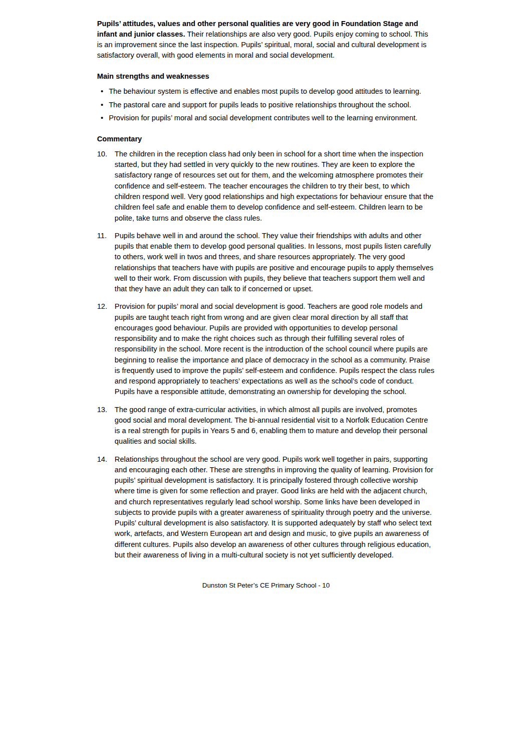Pupils’ attitudes, values and other personal qualities are very good in Foundation Stage and infant and junior classes. Their relationships are also very good. Pupils enjoy coming to school. This is an improvement since the last inspection. Pupils’ spiritual, moral, social and cultural development is satisfactory overall, with good elements in moral and social development.
Main strengths and weaknesses
The behaviour system is effective and enables most pupils to develop good attitudes to learning.
The pastoral care and support for pupils leads to positive relationships throughout the school.
Provision for pupils’ moral and social development contributes well to the learning environment.
Commentary
The children in the reception class had only been in school for a short time when the inspection started, but they had settled in very quickly to the new routines. They are keen to explore the satisfactory range of resources set out for them, and the welcoming atmosphere promotes their confidence and self-esteem. The teacher encourages the children to try their best, to which children respond well. Very good relationships and high expectations for behaviour ensure that the children feel safe and enable them to develop confidence and self-esteem. Children learn to be polite, take turns and observe the class rules.
Pupils behave well in and around the school. They value their friendships with adults and other pupils that enable them to develop good personal qualities. In lessons, most pupils listen carefully to others, work well in twos and threes, and share resources appropriately. The very good relationships that teachers have with pupils are positive and encourage pupils to apply themselves well to their work. From discussion with pupils, they believe that teachers support them well and that they have an adult they can talk to if concerned or upset.
Provision for pupils’ moral and social development is good. Teachers are good role models and pupils are taught teach right from wrong and are given clear moral direction by all staff that encourages good behaviour. Pupils are provided with opportunities to develop personal responsibility and to make the right choices such as through their fulfilling several roles of responsibility in the school. More recent is the introduction of the school council where pupils are beginning to realise the importance and place of democracy in the school as a community. Praise is frequently used to improve the pupils’ self-esteem and confidence. Pupils respect the class rules and respond appropriately to teachers’ expectations as well as the school’s code of conduct. Pupils have a responsible attitude, demonstrating an ownership for developing the school.
The good range of extra-curricular activities, in which almost all pupils are involved, promotes good social and moral development. The bi-annual residential visit to a Norfolk Education Centre is a real strength for pupils in Years 5 and 6, enabling them to mature and develop their personal qualities and social skills.
Relationships throughout the school are very good. Pupils work well together in pairs, supporting and encouraging each other. These are strengths in improving the quality of learning. Provision for pupils’ spiritual development is satisfactory. It is principally fostered through collective worship where time is given for some reflection and prayer. Good links are held with the adjacent church, and church representatives regularly lead school worship. Some links have been developed in subjects to provide pupils with a greater awareness of spirituality through poetry and the universe. Pupils’ cultural development is also satisfactory. It is supported adequately by staff who select text work, artefacts, and Western European art and design and music, to give pupils an awareness of different cultures. Pupils also develop an awareness of other cultures through religious education, but their awareness of living in a multi-cultural society is not yet sufficiently developed.
Dunston St Peter’s CE Primary School - 10